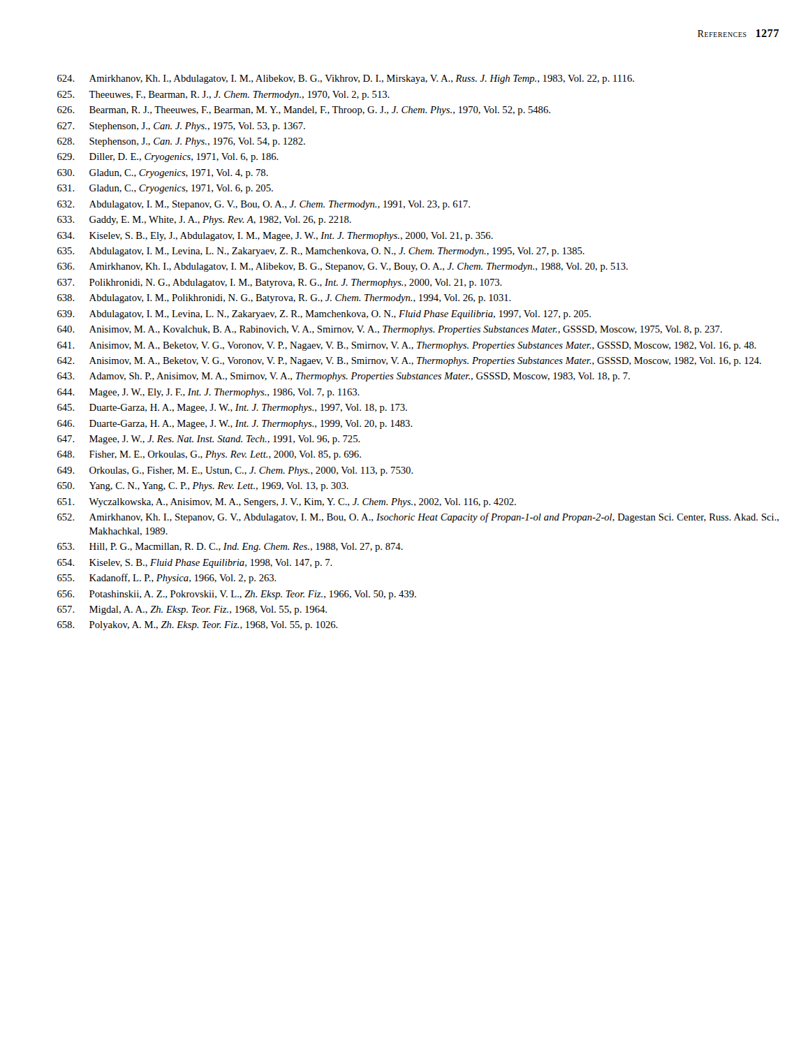References 1277
624. Amirkhanov, Kh. I., Abdulagatov, I. M., Alibekov, B. G., Vikhrov, D. I., Mirskaya, V. A., Russ. J. High Temp., 1983, Vol. 22, p. 1116.
625. Theeuwes, F., Bearman, R. J., J. Chem. Thermodyn., 1970, Vol. 2, p. 513.
626. Bearman, R. J., Theeuwes, F., Bearman, M. Y., Mandel, F., Throop, G. J., J. Chem. Phys., 1970, Vol. 52, p. 5486.
627. Stephenson, J., Can. J. Phys., 1975, Vol. 53, p. 1367.
628. Stephenson, J., Can. J. Phys., 1976, Vol. 54, p. 1282.
629. Diller, D. E., Cryogenics, 1971, Vol. 6, p. 186.
630. Gladun, C., Cryogenics, 1971, Vol. 4, p. 78.
631. Gladun, C., Cryogenics, 1971, Vol. 6, p. 205.
632. Abdulagatov, I. M., Stepanov, G. V., Bou, O. A., J. Chem. Thermodyn., 1991, Vol. 23, p. 617.
633. Gaddy, E. M., White, J. A., Phys. Rev. A, 1982, Vol. 26, p. 2218.
634. Kiselev, S. B., Ely, J., Abdulagatov, I. M., Magee, J. W., Int. J. Thermophys., 2000, Vol. 21, p. 356.
635. Abdulagatov, I. M., Levina, L. N., Zakaryaev, Z. R., Mamchenkova, O. N., J. Chem. Thermodyn., 1995, Vol. 27, p. 1385.
636. Amirkhanov, Kh. I., Abdulagatov, I. M., Alibekov, B. G., Stepanov, G. V., Bouy, O. A., J. Chem. Thermodyn., 1988, Vol. 20, p. 513.
637. Polikhronidi, N. G., Abdulagatov, I. M., Batyrova, R. G., Int. J. Thermophys., 2000, Vol. 21, p. 1073.
638. Abdulagatov, I. M., Polikhronidi, N. G., Batyrova, R. G., J. Chem. Thermodyn., 1994, Vol. 26, p. 1031.
639. Abdulagatov, I. M., Levina, L. N., Zakaryaev, Z. R., Mamchenkova, O. N., Fluid Phase Equilibria, 1997, Vol. 127, p. 205.
640. Anisimov, M. A., Kovalchuk, B. A., Rabinovich, V. A., Smirnov, V. A., Thermophys. Properties Substances Mater., GSSSD, Moscow, 1975, Vol. 8, p. 237.
641. Anisimov, M. A., Beketov, V. G., Voronov, V. P., Nagaev, V. B., Smirnov, V. A., Thermophys. Properties Substances Mater., GSSSD, Moscow, 1982, Vol. 16, p. 48.
642. Anisimov, M. A., Beketov, V. G., Voronov, V. P., Nagaev, V. B., Smirnov, V. A., Thermophys. Properties Substances Mater., GSSSD, Moscow, 1982, Vol. 16, p. 124.
643. Adamov, Sh. P., Anisimov, M. A., Smirnov, V. A., Thermophys. Properties Substances Mater., GSSSD, Moscow, 1983, Vol. 18, p. 7.
644. Magee, J. W., Ely, J. F., Int. J. Thermophys., 1986, Vol. 7, p. 1163.
645. Duarte-Garza, H. A., Magee, J. W., Int. J. Thermophys., 1997, Vol. 18, p. 173.
646. Duarte-Garza, H. A., Magee, J. W., Int. J. Thermophys., 1999, Vol. 20, p. 1483.
647. Magee, J. W., J. Res. Nat. Inst. Stand. Tech., 1991, Vol. 96, p. 725.
648. Fisher, M. E., Orkoulas, G., Phys. Rev. Lett., 2000, Vol. 85, p. 696.
649. Orkoulas, G., Fisher, M. E., Ustun, C., J. Chem. Phys., 2000, Vol. 113, p. 7530.
650. Yang, C. N., Yang, C. P., Phys. Rev. Lett., 1969, Vol. 13, p. 303.
651. Wyczalkowska, A., Anisimov, M. A., Sengers, J. V., Kim, Y. C., J. Chem. Phys., 2002, Vol. 116, p. 4202.
652. Amirkhanov, Kh. I., Stepanov, G. V., Abdulagatov, I. M., Bou, O. A., Isochoric Heat Capacity of Propan-1-ol and Propan-2-ol, Dagestan Sci. Center, Russ. Akad. Sci., Makhachkal, 1989.
653. Hill, P. G., Macmillan, R. D. C., Ind. Eng. Chem. Res., 1988, Vol. 27, p. 874.
654. Kiselev, S. B., Fluid Phase Equilibria, 1998, Vol. 147, p. 7.
655. Kadanoff, L. P., Physica, 1966, Vol. 2, p. 263.
656. Potashinskii, A. Z., Pokrovskii, V. L., Zh. Eksp. Teor. Fiz., 1966, Vol. 50, p. 439.
657. Migdal, A. A., Zh. Eksp. Teor. Fiz., 1968, Vol. 55, p. 1964.
658. Polyakov, A. M., Zh. Eksp. Teor. Fiz., 1968, Vol. 55, p. 1026.